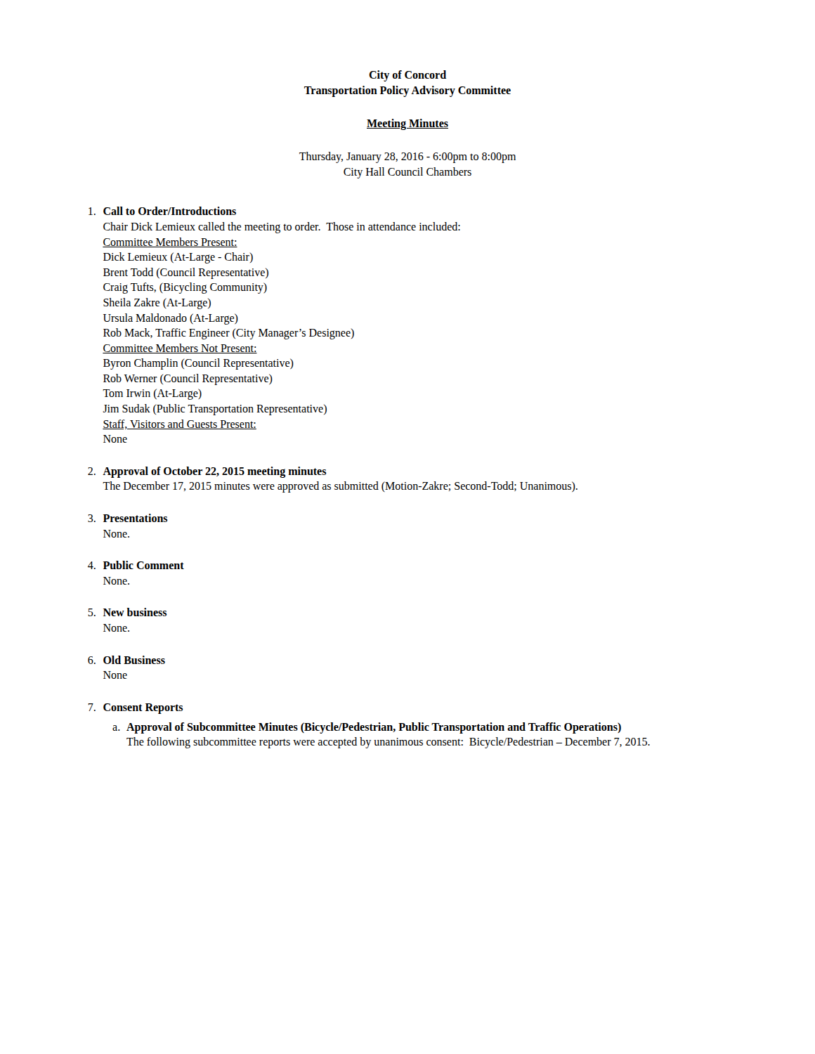City of Concord
Transportation Policy Advisory Committee
Meeting Minutes
Thursday, January 28, 2016 - 6:00pm to 8:00pm
City Hall Council Chambers
Call to Order/Introductions
Chair Dick Lemieux called the meeting to order. Those in attendance included:
Committee Members Present:
Dick Lemieux (At-Large - Chair)
Brent Todd (Council Representative)
Craig Tufts, (Bicycling Community)
Sheila Zakre (At-Large)
Ursula Maldonado (At-Large)
Rob Mack, Traffic Engineer (City Manager’s Designee)
Committee Members Not Present:
Byron Champlin (Council Representative)
Rob Werner (Council Representative)
Tom Irwin (At-Large)
Jim Sudak (Public Transportation Representative)
Staff, Visitors and Guests Present:
None
Approval of October 22, 2015 meeting minutes
The December 17, 2015 minutes were approved as submitted (Motion-Zakre; Second-Todd; Unanimous).
Presentations
None.
Public Comment
None.
New business
None.
Old Business
None
Consent Reports
Approval of Subcommittee Minutes (Bicycle/Pedestrian, Public Transportation and Traffic Operations)
The following subcommittee reports were accepted by unanimous consent: Bicycle/Pedestrian – December 7, 2015.